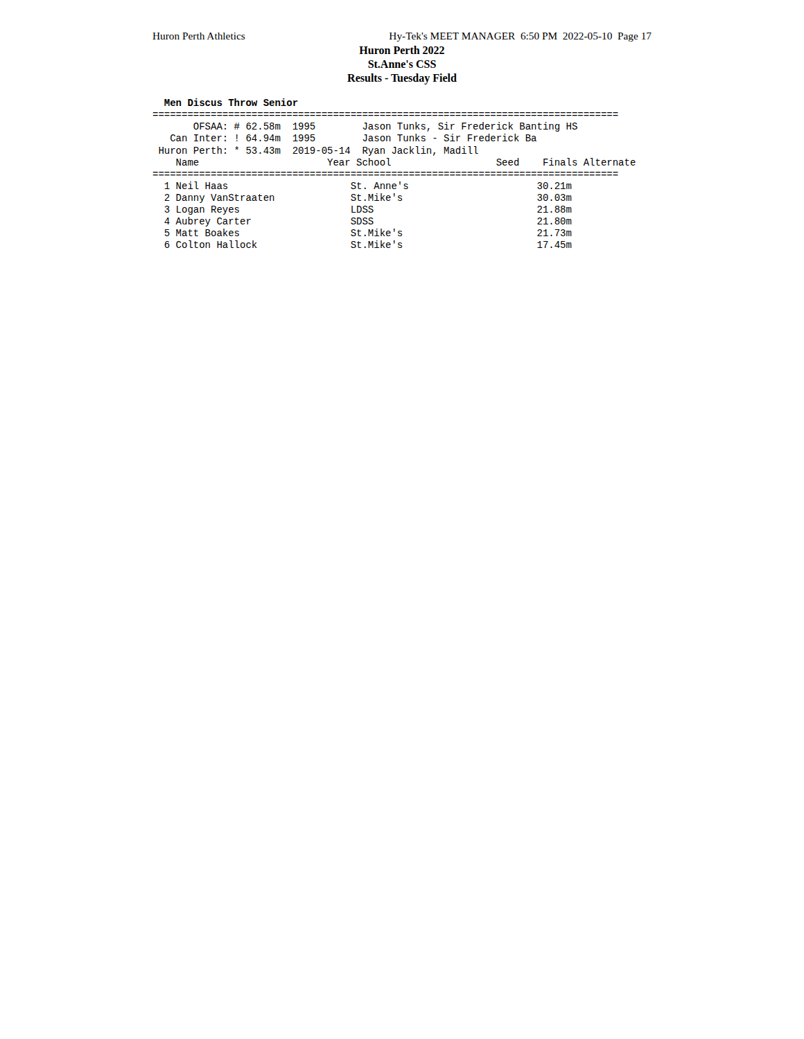Huron Perth Athletics
Hy-Tek's MEET MANAGER 6:50 PM 2022-05-10 Page 17
Huron Perth 2022
St.Anne's CSS
Results - Tuesday Field
  Men Discus Throw Senior
================================================================================
       OFSAA: # 62.58m  1995        Jason Tunks, Sir Frederick Banting HS
   Can Inter: ! 64.94m  1995        Jason Tunks - Sir Frederick Ba
 Huron Perth: * 53.43m  2019-05-14  Ryan Jacklin, Madill
    Name                      Year School                  Seed    Finals Alternate
================================================================================
  1 Neil Haas                     St. Anne's                      30.21m
  2 Danny VanStraaten             St.Mike's                       30.03m
  3 Logan Reyes                   LDSS                            21.88m
  4 Aubrey Carter                 SDSS                            21.80m
  5 Matt Boakes                   St.Mike's                       21.73m
  6 Colton Hallock                St.Mike's                       17.45m